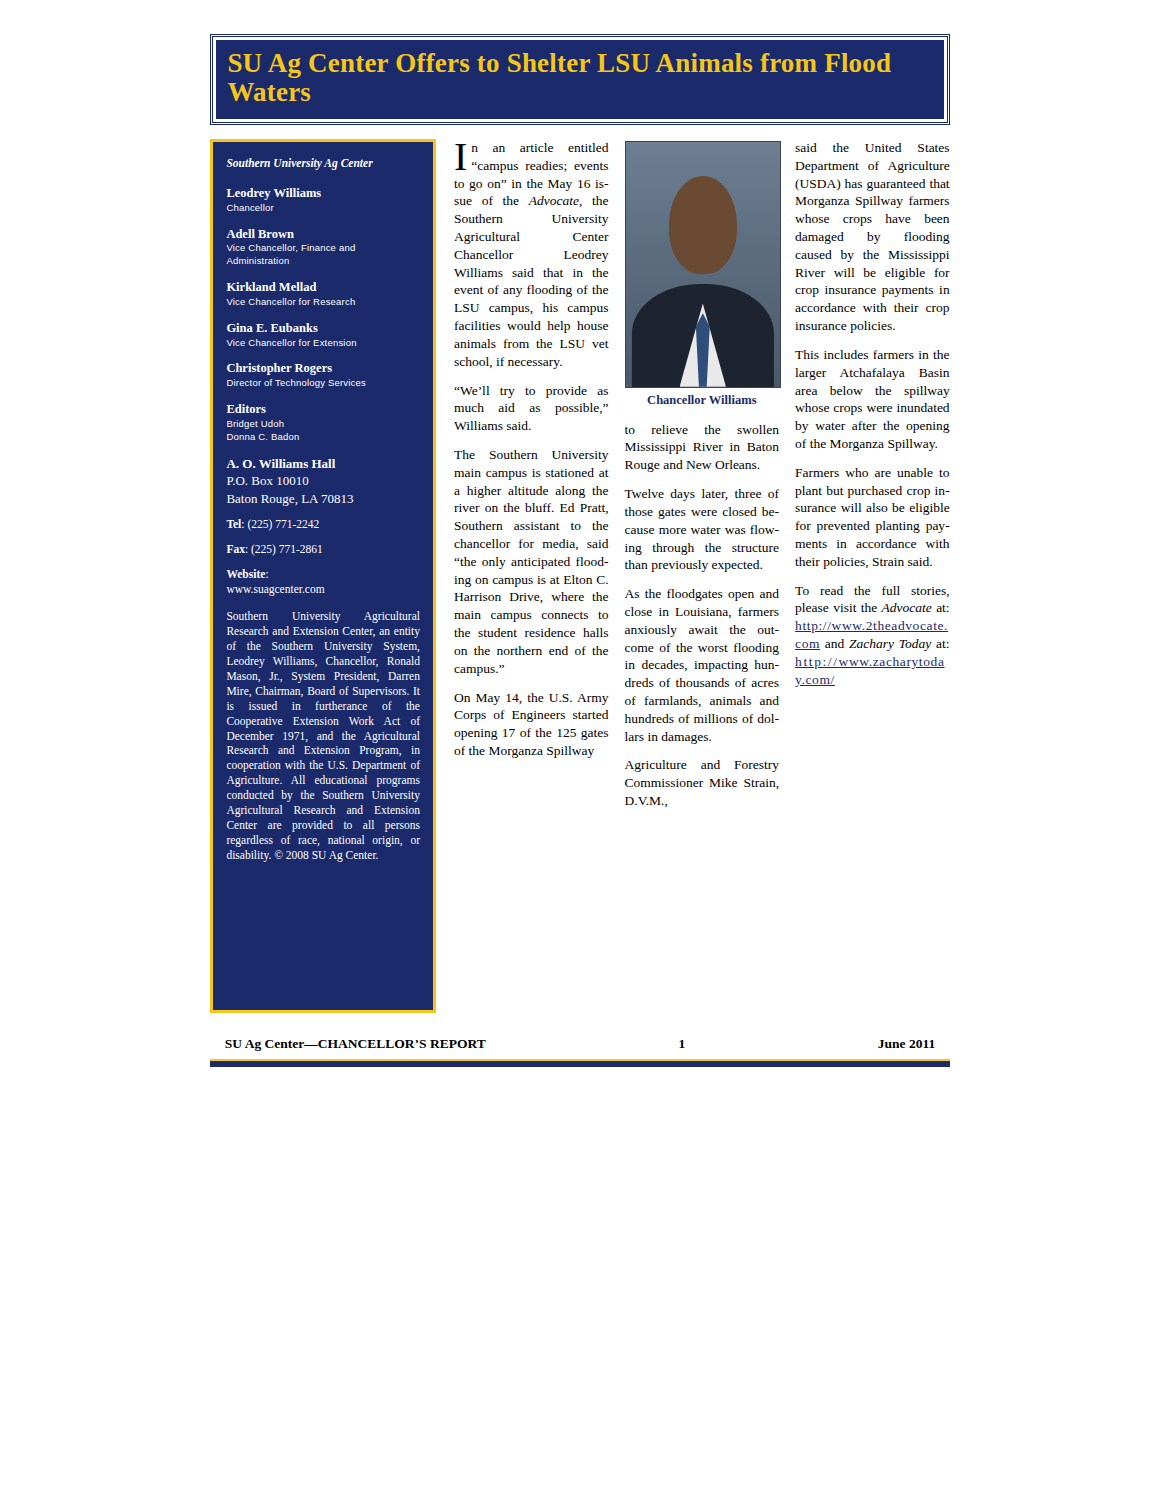SU Ag Center Offers to Shelter LSU Animals from Flood Waters
Southern University Ag Center
Leodrey Williams Chancellor
Adell Brown Vice Chancellor, Finance and Administration
Kirkland Mellad Vice Chancellor for Research
Gina E. Eubanks Vice Chancellor for Extension
Christopher Rogers Director of Technology Services
Editors Bridget Udoh Donna C. Badon
A. O. Williams Hall P.O. Box 10010
Baton Rouge, LA 70813
Tel: (225) 771-2242
Fax: (225) 771-2861
Website:
www.suagcenter.com
Southern University Agricultural Research and Extension Center, an entity of the Southern University System, Leodrey Williams, Chancellor, Ronald Mason, Jr., System President, Darren Mire, Chairman, Board of Supervisors. It is issued in furtherance of the Cooperative Extension Work Act of December 1971, and the Agricultural Research and Extension Program, in cooperation with the U.S. Department of Agriculture. All educational programs conducted by the Southern University Agricultural Research and Extension Center are provided to all persons regardless of race, national origin, or disability. © 2008 SU Ag Center.
In an article entitled “campus readies; events to go on” in the May 16 issue of the Advocate, the Southern University Agricultural Center Chancellor Leodrey Williams said that in the event of any flooding of the LSU campus, his campus facilities would help house animals from the LSU vet school, if necessary.
“We’ll try to provide as much aid as possible,” Williams said.
The Southern University main campus is stationed at a higher altitude along the river on the bluff. Ed Pratt, Southern assistant to the chancellor for media, said “the only anticipated flooding on campus is at Elton C. Harrison Drive, where the main campus connects to the student residence halls on the northern end of the campus.”
On May 14, the U.S. Army Corps of Engineers started opening 17 of the 125 gates of the Morganza Spillway
Chancellor Williams
to relieve the swollen Mississippi River in Baton Rouge and New Orleans.
Twelve days later, three of those gates were closed because more water was flowing through the structure than previously expected.
As the floodgates open and close in Louisiana, farmers anxiously await the outcome of the worst flooding in decades, impacting hundreds of thousands of acres of farmlands, animals and hundreds of millions of dollars in damages.
Agriculture and Forestry Commissioner Mike Strain, D.V.M.,
said the United States Department of Agriculture (USDA) has guaranteed that Morganza Spillway farmers whose crops have been damaged by flooding caused by the Mississippi River will be eligible for crop insurance payments in accordance with their crop insurance policies.
This includes farmers in the larger Atchafalaya Basin area below the spillway whose crops were inundated by water after the opening of the Morganza Spillway.
Farmers who are unable to plant but purchased crop insurance will also be eligible for prevented planting payments in accordance with their policies, Strain said.
To read the full stories, please visit the Advocate at: http://www.2theadvocate.com and Zachary Today at: http://www.zacharytoday.com/
SU Ag Center—CHANCELLOR’S REPORT
1
June 2011